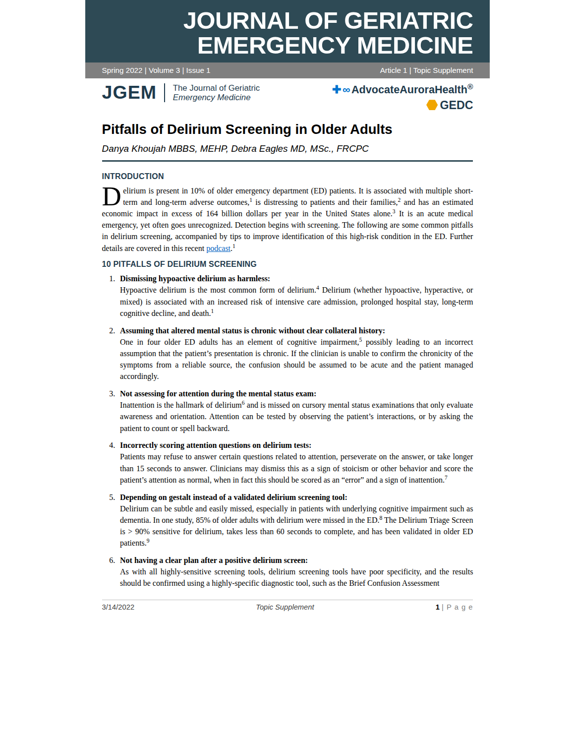JOURNAL OF GERIATRIC
EMERGENCY MEDICINE
Spring 2022 | Volume 3 | Issue 1
Article 1 | Topic Supplement
JGEM The Journal of Geriatric
Emergency Medicine
✚∞AdvocateAuroraHealth®
GEDC
Pitfalls of Delirium Screening in Older Adults
Danya Khoujah MBBS, MEHP, Debra Eagles MD, MSc., FRCPC
INTRODUCTION
Delirium is present in 10% of older emergency department (ED) patients. It is associated with multiple short-term and long-term adverse outcomes,1 is distressing to patients and their families,2 and has an estimated economic impact in excess of 164 billion dollars per year in the United States alone.3 It is an acute medical emergency, yet often goes unrecognized. Detection begins with screening. The following are some common pitfalls in delirium screening, accompanied by tips to improve identification of this high-risk condition in the ED. Further details are covered in this recent podcast.1
10 PITFALLS OF DELIRIUM SCREENING
Dismissing hypoactive delirium as harmless: Hypoactive delirium is the most common form of delirium.4 Delirium (whether hypoactive, hyperactive, or mixed) is associated with an increased risk of intensive care admission, prolonged hospital stay, long-term cognitive decline, and death.1
Assuming that altered mental status is chronic without clear collateral history: One in four older ED adults has an element of cognitive impairment,5 possibly leading to an incorrect assumption that the patient’s presentation is chronic. If the clinician is unable to confirm the chronicity of the symptoms from a reliable source, the confusion should be assumed to be acute and the patient managed accordingly.
Not assessing for attention during the mental status exam: Inattention is the hallmark of delirium6 and is missed on cursory mental status examinations that only evaluate awareness and orientation. Attention can be tested by observing the patient’s interactions, or by asking the patient to count or spell backward.
Incorrectly scoring attention questions on delirium tests: Patients may refuse to answer certain questions related to attention, perseverate on the answer, or take longer than 15 seconds to answer. Clinicians may dismiss this as a sign of stoicism or other behavior and score the patient’s attention as normal, when in fact this should be scored as an “error” and a sign of inattention.7
Depending on gestalt instead of a validated delirium screening tool: Delirium can be subtle and easily missed, especially in patients with underlying cognitive impairment such as dementia. In one study, 85% of older adults with delirium were missed in the ED.8 The Delirium Triage Screen is > 90% sensitive for delirium, takes less than 60 seconds to complete, and has been validated in older ED patients.9
Not having a clear plan after a positive delirium screen: As with all highly-sensitive screening tools, delirium screening tools have poor specificity, and the results should be confirmed using a highly-specific diagnostic tool, such as the Brief Confusion Assessment
3/14/2022
Topic Supplement
1 | P a g e